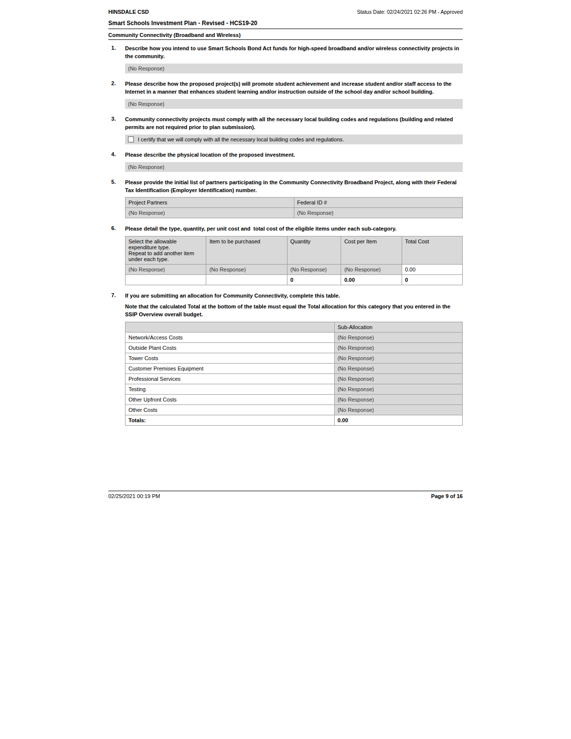HINSDALE CSD
Status Date: 02/24/2021 02:26 PM - Approved
Smart Schools Investment Plan - Revised - HCS19-20
Community Connectivity (Broadband and Wireless)
Describe how you intend to use Smart Schools Bond Act funds for high-speed broadband and/or wireless connectivity projects in the community.
(No Response)
Please describe how the proposed project(s) will promote student achievement and increase student and/or staff access to the Internet in a manner that enhances student learning and/or instruction outside of the school day and/or school building.
(No Response)
Community connectivity projects must comply with all the necessary local building codes and regulations (building and related permits are not required prior to plan submission).
I certify that we will comply with all the necessary local building codes and regulations.
Please describe the physical location of the proposed investment.
(No Response)
Please provide the initial list of partners participating in the Community Connectivity Broadband Project, along with their Federal Tax Identification (Employer Identification) number.
| Project Partners | Federal ID # |
| --- | --- |
| (No Response) | (No Response) |
Please detail the type, quantity, per unit cost and total cost of the eligible items under each sub-category.
| Select the allowable expenditure type. Repeat to add another item under each type. | Item to be purchased | Quantity | Cost per Item | Total Cost |
| --- | --- | --- | --- | --- |
| (No Response) | (No Response) | (No Response) | (No Response) | 0.00 |
| | | 0 | 0.00 | 0 |
If you are submitting an allocation for Community Connectivity, complete this table.
Note that the calculated Total at the bottom of the table must equal the Total allocation for this category that you entered in the SSIP Overview overall budget.
| | Sub-Allocation |
| --- | --- |
| Network/Access Costs | (No Response) |
| Outside Plant Costs | (No Response) |
| Tower Costs | (No Response) |
| Customer Premises Equipment | (No Response) |
| Professional Services | (No Response) |
| Testing | (No Response) |
| Other Upfront Costs | (No Response) |
| Other Costs | (No Response) |
| Totals: | 0.00 |
02/25/2021 00:19 PM
Page 9 of 16